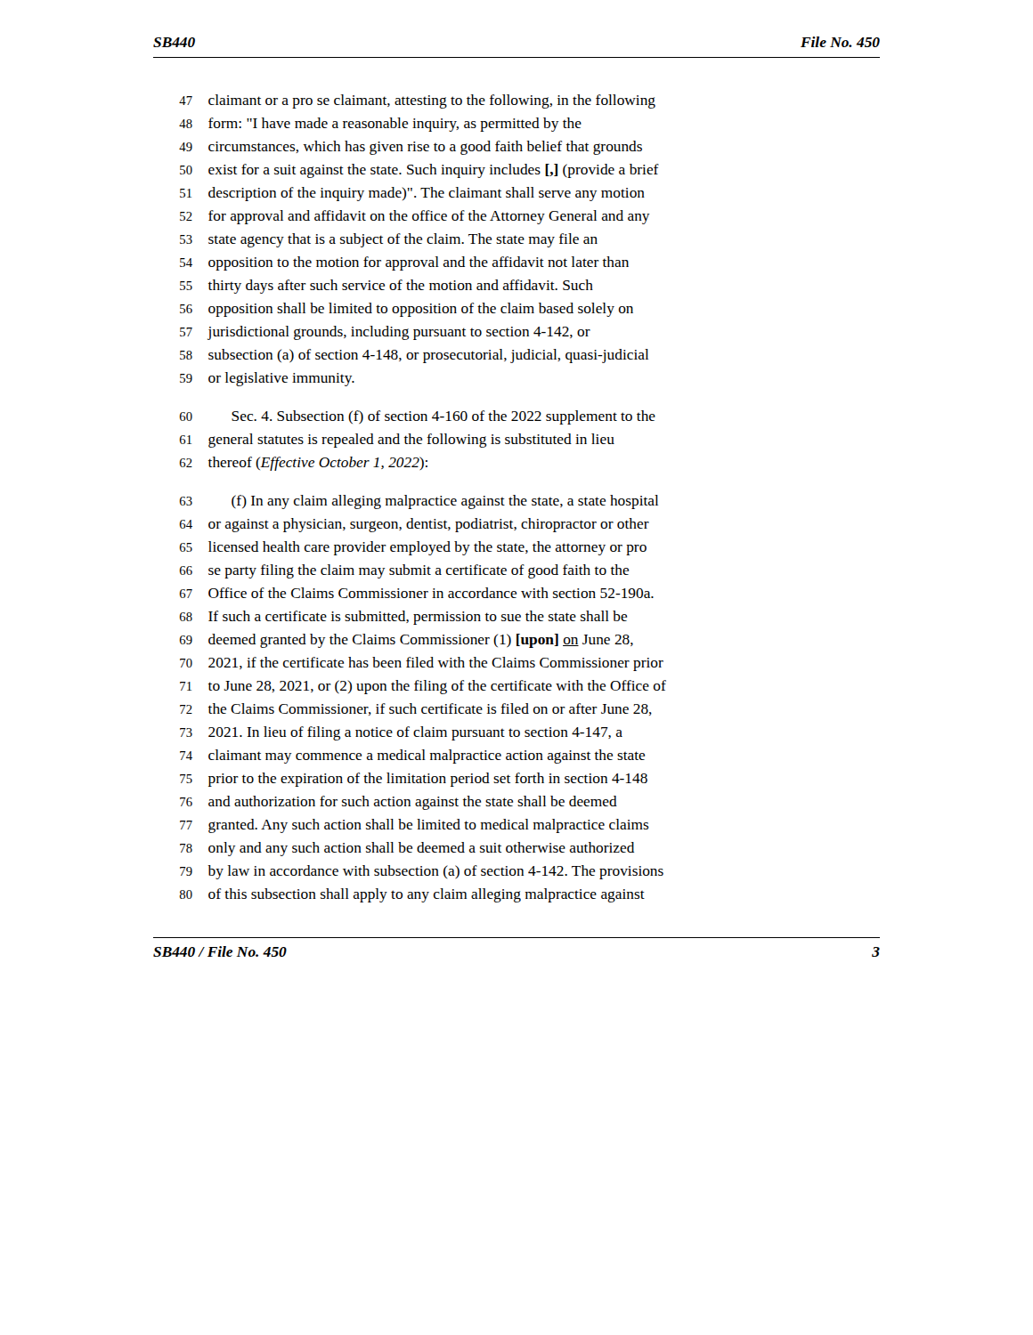SB440 File No. 450
47 claimant or a pro se claimant, attesting to the following, in the following
48 form: "I have made a reasonable inquiry, as permitted by the
49 circumstances, which has given rise to a good faith belief that grounds
50 exist for a suit against the state. Such inquiry includes [,] (provide a brief
51 description of the inquiry made)". The claimant shall serve any motion
52 for approval and affidavit on the office of the Attorney General and any
53 state agency that is a subject of the claim. The state may file an
54 opposition to the motion for approval and the affidavit not later than
55 thirty days after such service of the motion and affidavit. Such
56 opposition shall be limited to opposition of the claim based solely on
57 jurisdictional grounds, including pursuant to section 4-142, or
58 subsection (a) of section 4-148, or prosecutorial, judicial, quasi-judicial
59 or legislative immunity.
60 Sec. 4. Subsection (f) of section 4-160 of the 2022 supplement to the
61 general statutes is repealed and the following is substituted in lieu
62 thereof (Effective October 1, 2022):
63(f) In any claim alleging malpractice against the state, a state hospital
64 or against a physician, surgeon, dentist, podiatrist, chiropractor or other
65 licensed health care provider employed by the state, the attorney or pro
66 se party filing the claim may submit a certificate of good faith to the
67 Office of the Claims Commissioner in accordance with section 52-190a.
68 If such a certificate is submitted, permission to sue the state shall be
69 deemed granted by the Claims Commissioner (1) [upon] on June 28,
702021, if the certificate has been filed with the Claims Commissioner prior
71 to June 28, 2021, or (2) upon the filing of the certificate with the Office of
72 the Claims Commissioner, if such certificate is filed on or after June 28,
732021. In lieu of filing a notice of claim pursuant to section 4-147, a
74 claimant may commence a medical malpractice action against the state
75 prior to the expiration of the limitation period set forth in section 4-148
76 and authorization for such action against the state shall be deemed
77 granted. Any such action shall be limited to medical malpractice claims
78 only and any such action shall be deemed a suit otherwise authorized
79 by law in accordance with subsection (a) of section 4-142. The provisions
80 of this subsection shall apply to any claim alleging malpractice against
SB440 / File No. 450 3